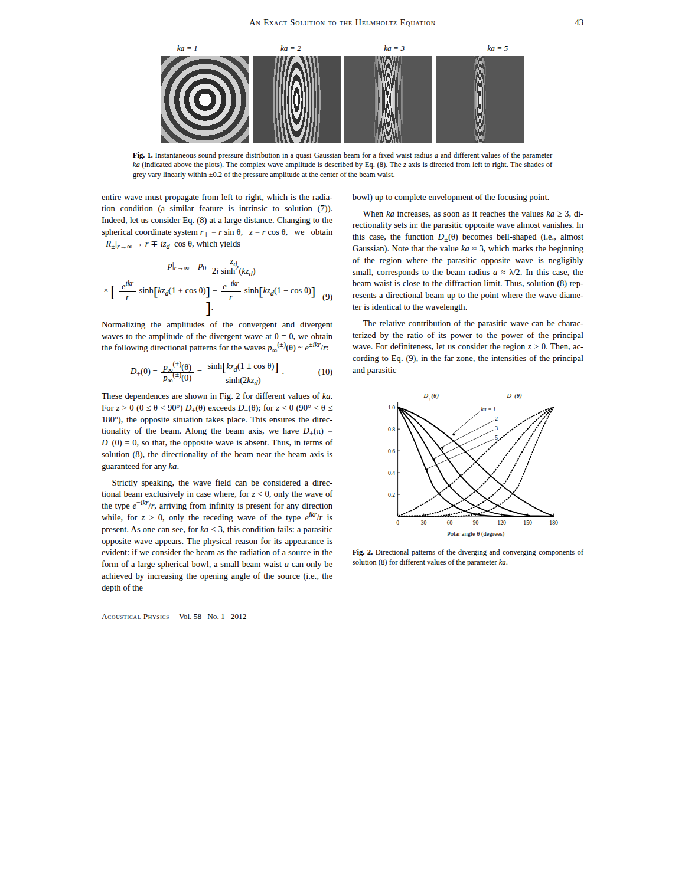An Exact Solution to the Helmholtz Equation 43
ka = 1 ka = 2 ka = 3 ka = 5
Fig. 1. Instantaneous sound pressure distribution in a quasi-Gaussian beam for a fixed waist radius a and different values of the parameter ka (indicated above the plots). The complex wave amplitude is described by Eq. (8). The z axis is directed from left to right. The shades of grey vary linearly within ±0.2 of the pressure amplitude at the center of the beam waist.
entire wave must propagate from left to right, which is the radiation condition (a similar feature is intrinsic to solution (7)). Indeed, let us consider Eq. (8) at a large distance. Changing to the spherical coordinate system r⊥ = r sin θ, z = r cos θ, we obtain R±|r→∞ → r ∓ izd cos θ, which yields
p|r→∞ = p0 zd 2i sinh2(kzd)
× [ eikr r sinh[kzd(1 + cos θ)] − e−ikr r sinh[kzd(1 − cos θ)] ].
(9)
Normalizing the amplitudes of the convergent and divergent waves to the amplitude of the divergent wave at θ = 0, we obtain the following directional patterns for the waves p∞(±)(θ) ~ e±ikr/r:
D±(θ) = p∞(±)(θ) p∞(±)(0) = sinh[kzd(1 ± cos θ)] sinh(2kzd).
(10)
These dependences are shown in Fig. 2 for different values of ka. For z > 0 (0 ≤ θ < 90°) D+(θ) exceeds D−(θ); for z < 0 (90° < θ ≤ 180°), the opposite situation takes place. This ensures the directionality of the beam. Along the beam axis, we have D+(π) = D−(0) = 0, so that, the opposite wave is absent. Thus, in terms of solution (8), the directionality of the beam near the beam axis is guaranteed for any ka.
Strictly speaking, the wave field can be considered a directional beam exclusively in case where, for z < 0, only the wave of the type e−ikr/r, arriving from infinity is present for any direction while, for z > 0, only the receding wave of the type eikr/r is present. As one can see, for ka < 3, this condition fails: a parasitic opposite wave appears. The physical reason for its appearance is evident: if we consider the beam as the radiation of a source in the form of a large spherical bowl, a small beam waist a can only be achieved by increasing the opening angle of the source (i.e., the depth of the
bowl) up to complete envelopment of the focusing point.
When ka increases, as soon as it reaches the values ka ≥ 3, directionality sets in: the parasitic opposite wave almost vanishes. In this case, the function D±(θ) becomes bell-shaped (i.e., almost Gaussian). Note that the value ka ≈ 3, which marks the beginning of the region where the parasitic opposite wave is negligibly small, corresponds to the beam radius a ≈ λ/2. In this case, the beam waist is close to the diffraction limit. Thus, solution (8) represents a directional beam up to the point where the wave diameter is identical to the wavelength.
The relative contribution of the parasitic wave can be characterized by the ratio of its power to the power of the principal wave. For definiteness, let us consider the region z > 0. Then, according to Eq. (9), in the far zone, the intensities of the principal and parasitic
1.0 0.8 0.6 0.4 0.2 0 30 60 90 120 150 180 Polar angle θ (degrees) D+(θ) D−(θ) ka = 1 2 3 5
Fig. 2. Directional patterns of the diverging and converging components of solution (8) for different values of the parameter ka.
Acoustical Physics Vol. 58 No. 1 2012